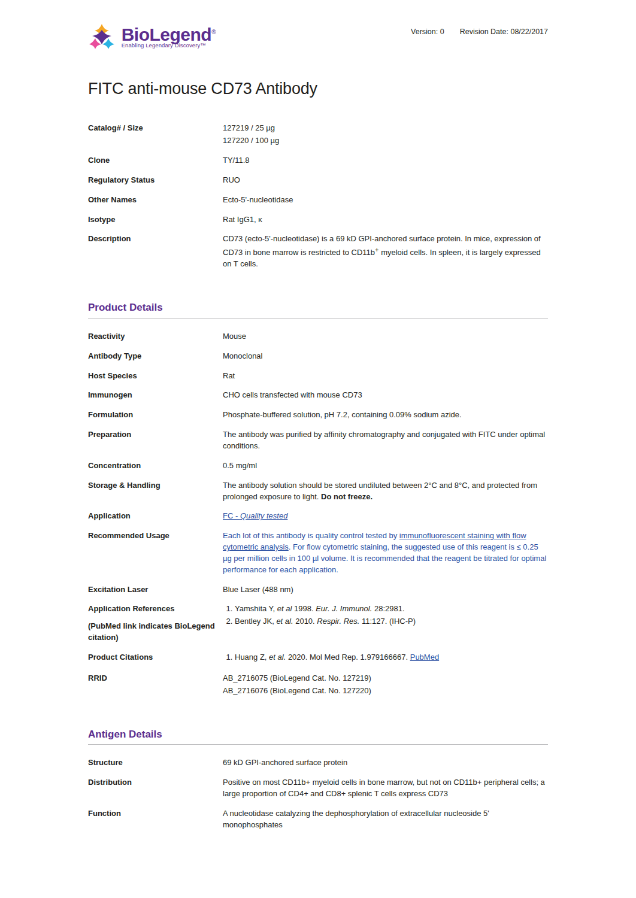Bio Legend®
Enabling Legendary Discovery™
Version: 0Revision Date: 08/22/2017
FITC anti-mouse CD73 Antibody
| Catalog# / Size | 127219 / 25 µg 127220 / 100 µg |
| Clone | TY/11.8 |
| Regulatory Status | RUO |
| Other Names | Ecto-5'-nucleotidase |
| Isotype | Rat IgG1, κ |
| Description | CD73 (ecto-5'-nucleotidase) is a 69 kD GPI-anchored surface protein. In mice, expression of CD73 in bone marrow is restricted to CD11b + myeloid cells. In spleen, it is largely expressed on T cells. |
Product Details
| Reactivity | Mouse |
| Antibody Type | Monoclonal |
| Host Species | Rat |
| Immunogen | CHO cells transfected with mouse CD73 |
| Formulation | Phosphate-buffered solution, pH 7.2, containing 0.09% sodium azide. |
| Preparation | The antibody was purified by affinity chromatography and conjugated with FITC under optimal conditions. |
| Concentration | 0.5 mg/ml |
| Storage & Handling | The antibody solution should be stored undiluted between 2°C and 8°C, and protected from prolonged exposure to light. Do not freeze. |
| Application | FC - Quality tested |
| Recommended Usage | Each lot of this antibody is quality control tested by immunofluorescent staining with flow cytometric analysis . For flow cytometric staining, the suggested use of this reagent is ≤ 0.25 µg per million cells in 100 µl volume. It is recommended that the reagent be titrated for optimal performance for each application. |
| Excitation Laser | Blue Laser (488 nm) |
| Application References (PubMed link indicates BioLegend citation) | Yamshita Y, et al 1998. Eur. J. Immunol. 28:2981. Bentley JK, et al. 2010. Respir. Res. 11:127. (IHC-P) |
| Product Citations | Huang Z, et al. 2020. Mol Med Rep. 1.979166667. PubMed |
| RRID | AB_2716075 (BioLegend Cat. No. 127219) AB_2716076 (BioLegend Cat. No. 127220) |
Antigen Details
| Structure | 69 kD GPI-anchored surface protein |
| Distribution | Positive on most CD11b+ myeloid cells in bone marrow, but not on CD11b+ peripheral cells; a large proportion of CD4+ and CD8+ splenic T cells express CD73 |
| Function | A nucleotidase catalyzing the dephosphorylation of extracellular nucleoside 5' monophosphates |